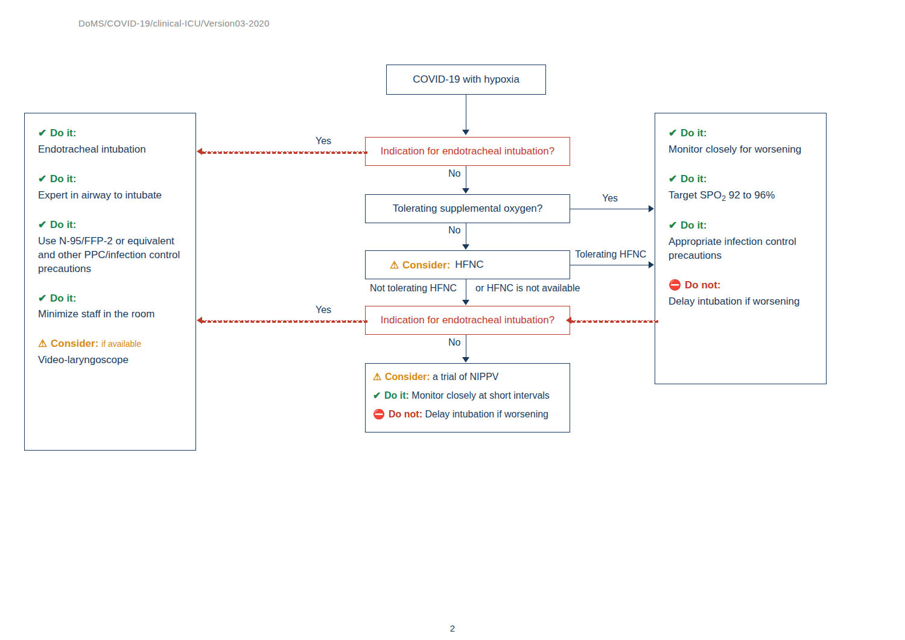DoMS/COVID-19/clinical-ICU/Version03-2020
Do it: Endotracheal intubation
Do it: Expert in airway to intubate
Do it: Use N-95/FFP-2 or equivalent and other PPC/infection control precautions
Do it: Minimize staff in the room
Consider: if available Video-laryngoscope
Do it: Monitor closely for worsening
Do it: Target SPO2 92 to 96%
Do it: Appropriate infection control precautions
Do not: Delay intubation if worsening
COVID-19 with hypoxia
Indication for endotracheal intubation?
Tolerating supplemental oxygen?
Consider: HFNC
Indication for endotracheal intubation?
Consider: a trial of NIPPV Do it: Monitor closely at short intervals Do not: Delay intubation if worsening
No
No
No
Yes
Yes
Tolerating HFNC
Not tolerating HFNC
or HFNC is not available
Yes
2